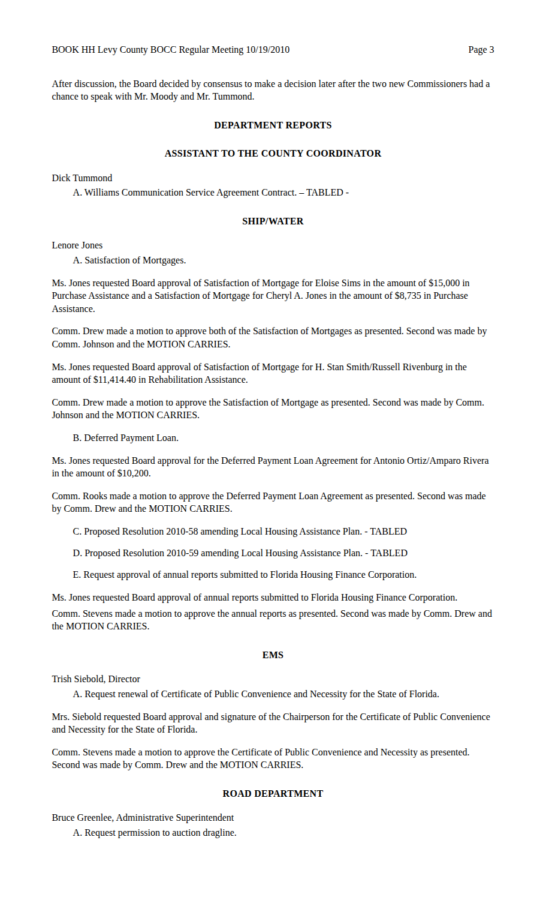BOOK HH Levy County BOCC Regular Meeting 10/19/2010 Page 3
After discussion, the Board decided by consensus to make a decision later after the two new Commissioners had a chance to speak with Mr. Moody and Mr. Tummond.
Department Reports
Assistant to the County Coordinator
Dick Tummond
A. Williams Communication Service Agreement Contract. – TABLED -
SHIP/Water
Lenore Jones
A. Satisfaction of Mortgages.
Ms. Jones requested Board approval of Satisfaction of Mortgage for Eloise Sims in the amount of $15,000 in Purchase Assistance and a Satisfaction of Mortgage for Cheryl A. Jones in the amount of $8,735 in Purchase Assistance.
Comm. Drew made a motion to approve both of the Satisfaction of Mortgages as presented. Second was made by Comm. Johnson and the MOTION CARRIES.
Ms. Jones requested Board approval of Satisfaction of Mortgage for H. Stan Smith/Russell Rivenburg in the amount of $11,414.40 in Rehabilitation Assistance.
Comm. Drew made a motion to approve the Satisfaction of Mortgage as presented. Second was made by Comm. Johnson and the MOTION CARRIES.
B. Deferred Payment Loan.
Ms. Jones requested Board approval for the Deferred Payment Loan Agreement for Antonio Ortiz/Amparo Rivera in the amount of $10,200.
Comm. Rooks made a motion to approve the Deferred Payment Loan Agreement as presented. Second was made by Comm. Drew and the MOTION CARRIES.
C. Proposed Resolution 2010-58 amending Local Housing Assistance Plan. - TABLED
D. Proposed Resolution 2010-59 amending Local Housing Assistance Plan. - TABLED
E. Request approval of annual reports submitted to Florida Housing Finance Corporation.
Ms. Jones requested Board approval of annual reports submitted to Florida Housing Finance Corporation.
Comm. Stevens made a motion to approve the annual reports as presented. Second was made by Comm. Drew and the MOTION CARRIES.
EMS
Trish Siebold, Director
A. Request renewal of Certificate of Public Convenience and Necessity for the State of Florida.
Mrs. Siebold requested Board approval and signature of the Chairperson for the Certificate of Public Convenience and Necessity for the State of Florida.
Comm. Stevens made a motion to approve the Certificate of Public Convenience and Necessity as presented. Second was made by Comm. Drew and the MOTION CARRIES.
Road Department
Bruce Greenlee, Administrative Superintendent
A. Request permission to auction dragline.